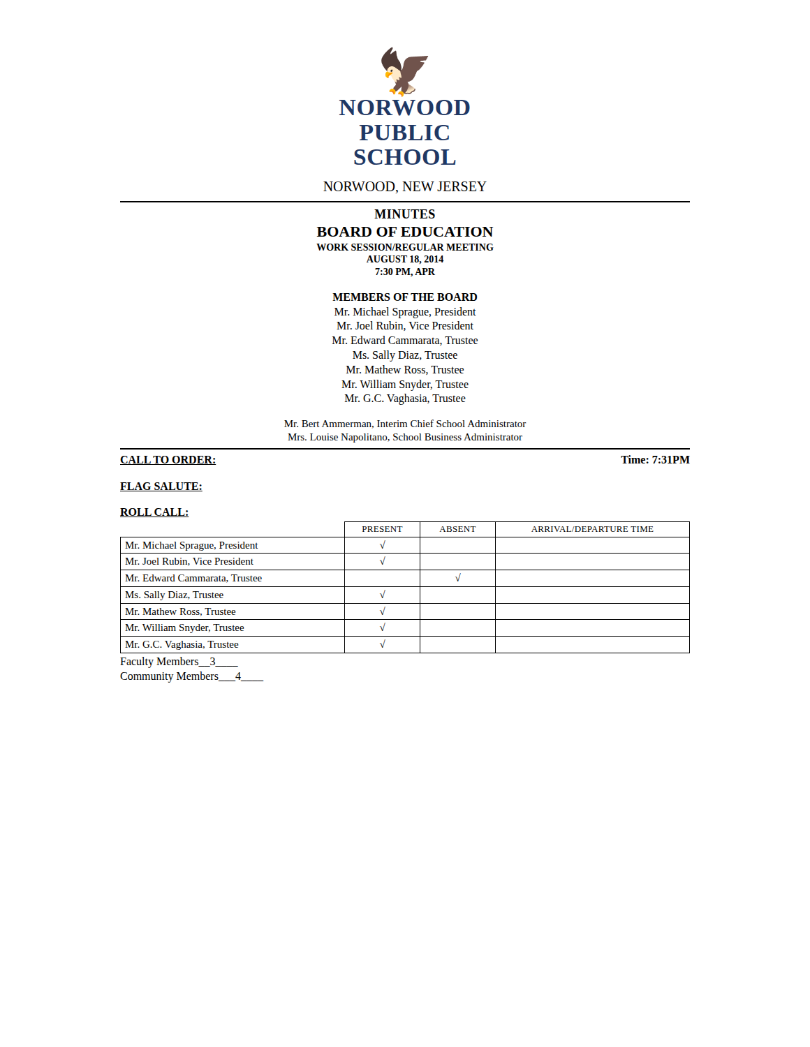🦅
NORWOOD
PUBLIC
SCHOOL
NORWOOD, NEW JERSEY
MINUTES
BOARD OF EDUCATION
WORK SESSION/REGULAR MEETING
AUGUST 18, 2014
7:30 PM, APR
MEMBERS OF THE BOARD
Mr. Michael Sprague, President
Mr. Joel Rubin, Vice President
Mr. Edward Cammarata, Trustee
Ms. Sally Diaz, Trustee
Mr. Mathew Ross, Trustee
Mr. William Snyder, Trustee
Mr. G.C. Vaghasia, Trustee
Mr. Bert Ammerman, Interim Chief School Administrator
Mrs. Louise Napolitano, School Business Administrator
CALL TO ORDER: Time: 7:31PM
FLAG SALUTE:
ROLL CALL:
| | PRESENT | ABSENT | ARRIVAL/DEPARTURE TIME |
| --- | --- | --- | --- |
| Mr. Michael Sprague, President | √ | | |
| Mr. Joel Rubin, Vice President | √ | | |
| Mr. Edward Cammarata, Trustee | | √ | |
| Ms. Sally Diaz, Trustee | √ | | |
| Mr. Mathew Ross, Trustee | √ | | |
| Mr. William Snyder, Trustee | √ | | |
| Mr. G.C. Vaghasia, Trustee | √ | | |
Faculty Members__3____
Community Members___4____